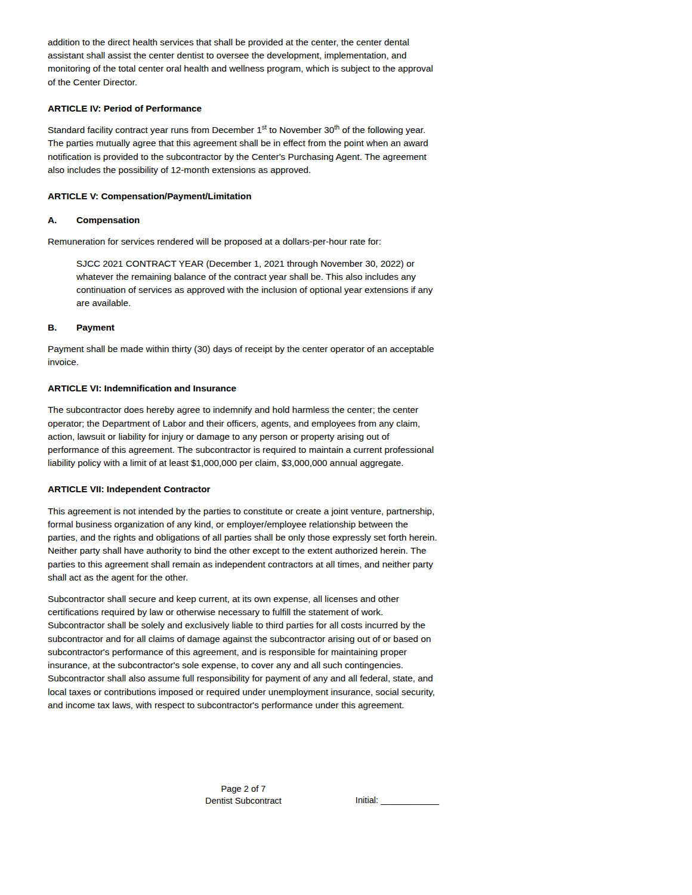addition to the direct health services that shall be provided at the center, the center dental assistant shall assist the center dentist to oversee the development, implementation, and monitoring of the total center oral health and wellness program, which is subject to the approval of the Center Director.
ARTICLE IV: Period of Performance
Standard facility contract year runs from December 1st to November 30th of the following year. The parties mutually agree that this agreement shall be in effect from the point when an award notification is provided to the subcontractor by the Center's Purchasing Agent. The agreement also includes the possibility of 12-month extensions as approved.
ARTICLE V: Compensation/Payment/Limitation
A. Compensation
Remuneration for services rendered will be proposed at a dollars-per-hour rate for:
SJCC 2021 CONTRACT YEAR (December 1, 2021 through November 30, 2022) or whatever the remaining balance of the contract year shall be. This also includes any continuation of services as approved with the inclusion of optional year extensions if any are available.
B. Payment
Payment shall be made within thirty (30) days of receipt by the center operator of an acceptable invoice.
ARTICLE VI: Indemnification and Insurance
The subcontractor does hereby agree to indemnify and hold harmless the center; the center operator; the Department of Labor and their officers, agents, and employees from any claim, action, lawsuit or liability for injury or damage to any person or property arising out of performance of this agreement. The subcontractor is required to maintain a current professional liability policy with a limit of at least $1,000,000 per claim, $3,000,000 annual aggregate.
ARTICLE VII: Independent Contractor
This agreement is not intended by the parties to constitute or create a joint venture, partnership, formal business organization of any kind, or employer/employee relationship between the parties, and the rights and obligations of all parties shall be only those expressly set forth herein. Neither party shall have authority to bind the other except to the extent authorized herein. The parties to this agreement shall remain as independent contractors at all times, and neither party shall act as the agent for the other.
Subcontractor shall secure and keep current, at its own expense, all licenses and other certifications required by law or otherwise necessary to fulfill the statement of work. Subcontractor shall be solely and exclusively liable to third parties for all costs incurred by the subcontractor and for all claims of damage against the subcontractor arising out of or based on subcontractor's performance of this agreement, and is responsible for maintaining proper insurance, at the subcontractor's sole expense, to cover any and all such contingencies. Subcontractor shall also assume full responsibility for payment of any and all federal, state, and local taxes or contributions imposed or required under unemployment insurance, social security, and income tax laws, with respect to subcontractor's performance under this agreement.
Page 2 of 7
Dentist Subcontract
Initial: ____________